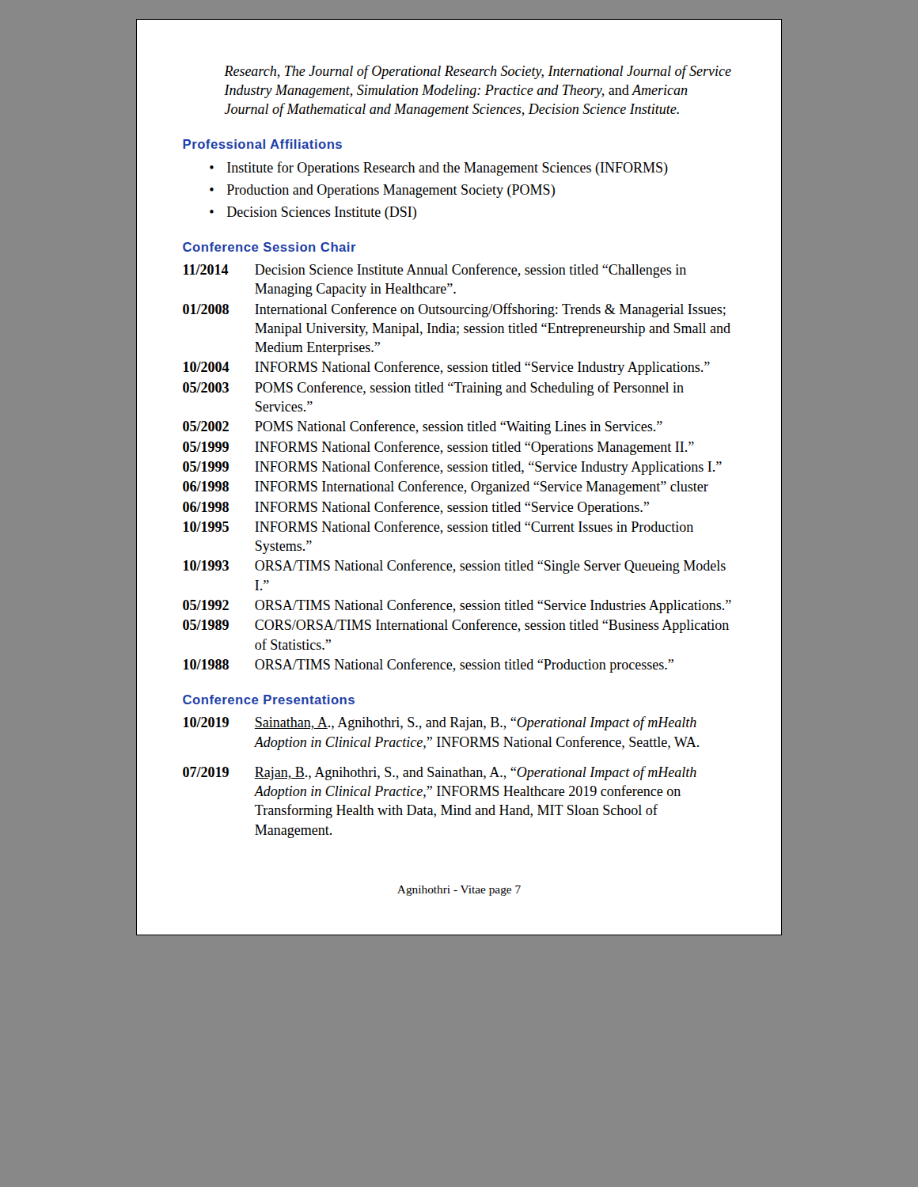Research, The Journal of Operational Research Society, International Journal of Service Industry Management, Simulation Modeling: Practice and Theory, and American Journal of Mathematical and Management Sciences, Decision Science Institute.
Professional Affiliations
Institute for Operations Research and the Management Sciences (INFORMS)
Production and Operations Management Society (POMS)
Decision Sciences Institute (DSI)
Conference Session Chair
| 11/2014 | Decision Science Institute Annual Conference, session titled “Challenges in Managing Capacity in Healthcare”. |
| 01/2008 | International Conference on Outsourcing/Offshoring: Trends & Managerial Issues; Manipal University, Manipal, India; session titled “Entrepreneurship and Small and Medium Enterprises.” |
| 10/2004 | INFORMS National Conference, session titled “Service Industry Applications.” |
| 05/2003 | POMS Conference, session titled “Training and Scheduling of Personnel in Services.” |
| 05/2002 | POMS National Conference, session titled “Waiting Lines in Services.” |
| 05/1999 | INFORMS National Conference, session titled “Operations Management II.” |
| 05/1999 | INFORMS National Conference, session titled, “Service Industry Applications I.” |
| 06/1998 | INFORMS International Conference, Organized “Service Management” cluster |
| 06/1998 | INFORMS National Conference, session titled “Service Operations.” |
| 10/1995 | INFORMS National Conference, session titled “Current Issues in Production Systems.” |
| 10/1993 | ORSA/TIMS National Conference, session titled “Single Server Queueing Models I.” |
| 05/1992 | ORSA/TIMS National Conference, session titled “Service Industries Applications.” |
| 05/1989 | CORS/ORSA/TIMS International Conference, session titled “Business Application of Statistics.” |
| 10/1988 | ORSA/TIMS National Conference, session titled “Production processes.” |
Conference Presentations
| 10/2019 | Sainathan, A ., Agnihothri, S., and Rajan, B., “ Operational Impact of mHealth Adoption in Clinical Practice ,” INFORMS National Conference, Seattle, WA. |
| 07/2019 | Rajan, B ., Agnihothri, S., and Sainathan, A., “ Operational Impact of mHealth Adoption in Clinical Practice ,” INFORMS Healthcare 2019 conference on Transforming Health with Data, Mind and Hand, MIT Sloan School of Management. |
Agnihothri - Vitae page 7